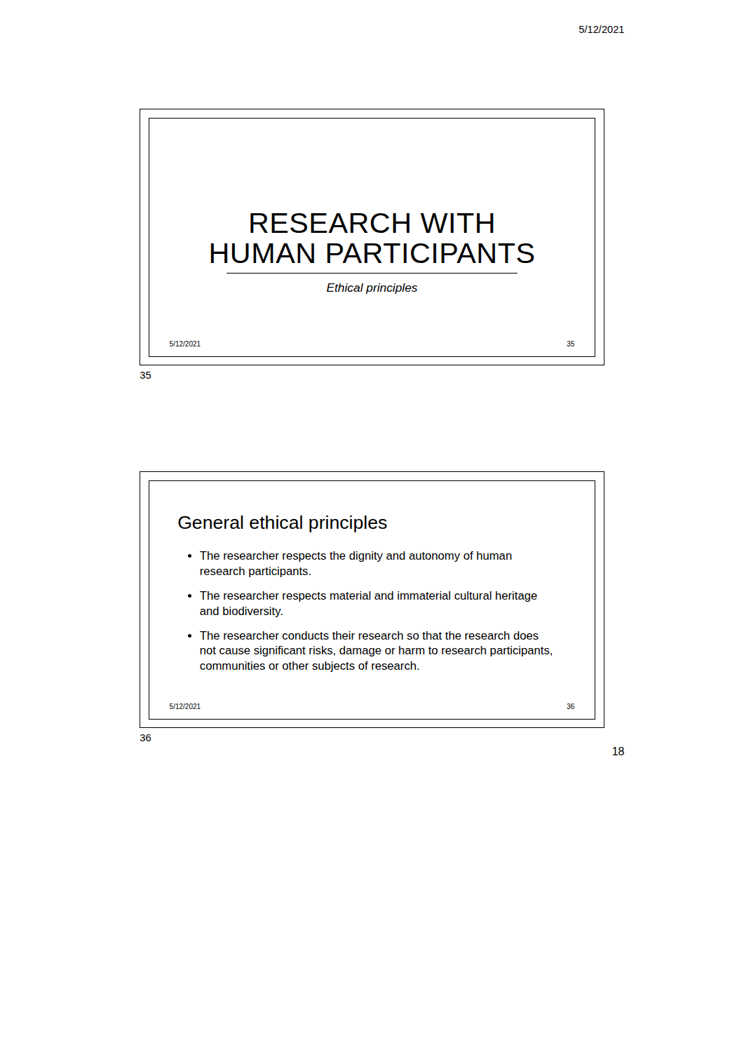5/12/2021
RESEARCH WITH
HUMAN PARTICIPANTS
Ethical principles
5/12/2021 35
35
General ethical principles
The researcher respects the dignity and autonomy of human research participants.
The researcher respects material and immaterial cultural heritage and biodiversity.
The researcher conducts their research so that the research does not cause significant risks, damage or harm to research participants, communities or other subjects of research.
5/12/2021 36
36
18